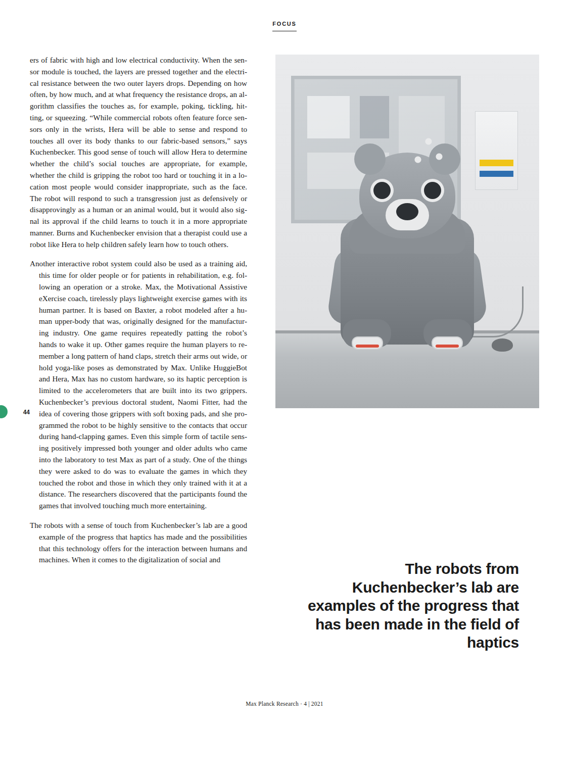Focus
44
ers of fabric with high and low electrical conductivity. When the sensor module is touched, the layers are pressed together and the electrical resistance between the two outer layers drops. Depending on how often, by how much, and at what frequency the resistance drops, an algorithm classifies the touches as, for example, poking, tickling, hitting, or squeezing. “While commercial robots often feature force sensors only in the wrists, Hera will be able to sense and respond to touches all over its body thanks to our fabric-based sensors,” says Kuchenbecker. This good sense of touch will allow Hera to determine whether the child’s social touches are appropriate, for example, whether the child is gripping the robot too hard or touching it in a location most people would consider inappropriate, such as the face. The robot will respond to such a transgression just as defensively or disapprovingly as a human or an animal would, but it would also signal its approval if the child learns to touch it in a more appropriate manner. Burns and Kuchenbecker envision that a therapist could use a robot like Hera to help children safely learn how to touch others.
Another interactive robot system could also be used as a training aid, this time for older people or for patients in rehabilitation, e.g. following an operation or a stroke. Max, the Motivational Assistive eXercise coach, tirelessly plays lightweight exercise games with its human partner. It is based on Baxter, a robot modeled after a human upper-body that was, originally designed for the manufacturing industry. One game requires repeatedly patting the robot’s hands to wake it up. Other games require the human players to remember a long pattern of hand claps, stretch their arms out wide, or hold yoga-like poses as demonstrated by Max. Unlike HuggieBot and Hera, Max has no custom hardware, so its haptic perception is limited to the accelerometers that are built into its two grippers. Kuchenbecker’s previous doctoral student, Naomi Fitter, had the idea of covering those grippers with soft boxing pads, and she programmed the robot to be highly sensitive to the contacts that occur during hand-clapping games. Even this simple form of tactile sensing positively impressed both younger and older adults who came into the laboratory to test Max as part of a study. One of the things they were asked to do was to evaluate the games in which they touched the robot and those in which they only trained with it at a distance. The researchers discovered that the participants found the games that involved touching much more entertaining.
The robots with a sense of touch from Kuchenbecker’s lab are a good example of the progress that haptics has made and the possibilities that this technology offers for the interaction between humans and machines. When it comes to the digitalization of social and
The robots from Kuchenbecker’s lab are examples of the progress that has been made in the field of haptics
Max Planck Research · 4 | 2021